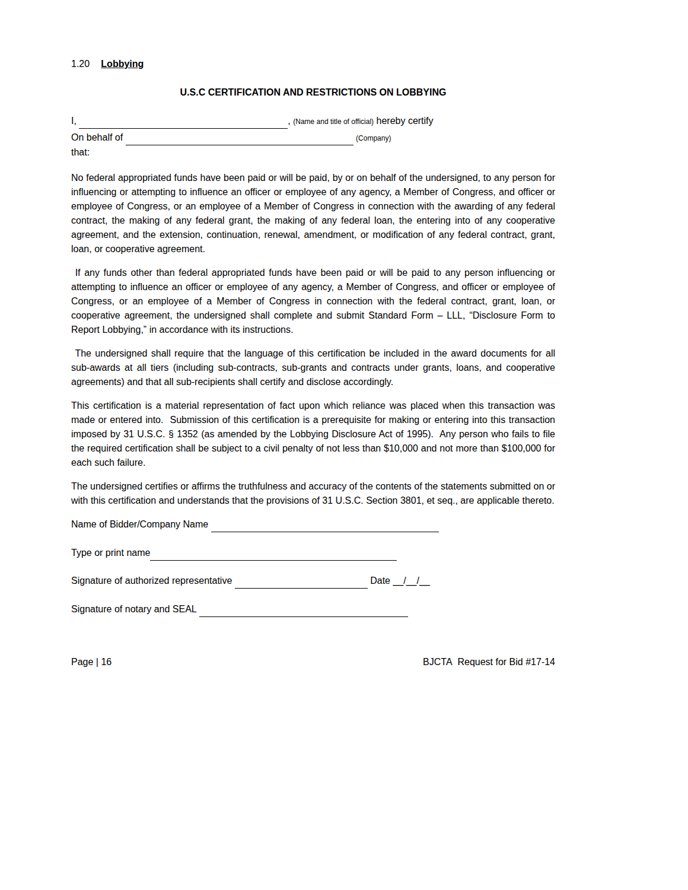1.20 Lobbying
U.S.C CERTIFICATION AND RESTRICTIONS ON LOBBYING
I, , (Name and title of official) hereby certify
On behalf of (Company)
that:
No federal appropriated funds have been paid or will be paid, by or on behalf of the undersigned, to any person for influencing or attempting to influence an officer or employee of any agency, a Member of Congress, and officer or employee of Congress, or an employee of a Member of Congress in connection with the awarding of any federal contract, the making of any federal grant, the making of any federal loan, the entering into of any cooperative agreement, and the extension, continuation, renewal, amendment, or modification of any federal contract, grant, loan, or cooperative agreement.
If any funds other than federal appropriated funds have been paid or will be paid to any person influencing or attempting to influence an officer or employee of any agency, a Member of Congress, and officer or employee of Congress, or an employee of a Member of Congress in connection with the federal contract, grant, loan, or cooperative agreement, the undersigned shall complete and submit Standard Form – LLL, “Disclosure Form to Report Lobbying,” in accordance with its instructions.
The undersigned shall require that the language of this certification be included in the award documents for all sub-awards at all tiers (including sub-contracts, sub-grants and contracts under grants, loans, and cooperative agreements) and that all sub-recipients shall certify and disclose accordingly.
This certification is a material representation of fact upon which reliance was placed when this transaction was made or entered into. Submission of this certification is a prerequisite for making or entering into this transaction imposed by 31 U.S.C. § 1352 (as amended by the Lobbying Disclosure Act of 1995). Any person who fails to file the required certification shall be subject to a civil penalty of not less than $10,000 and not more than $100,000 for each such failure.
The undersigned certifies or affirms the truthfulness and accuracy of the contents of the statements submitted on or with this certification and understands that the provisions of 31 U.S.C. Section 3801, et seq., are applicable thereto.
Name of Bidder/Company Name
Type or print name
Signature of authorized representative Date __/__/__
Signature of notary and SEAL
Page | 16 BJCTA Request for Bid #17-14